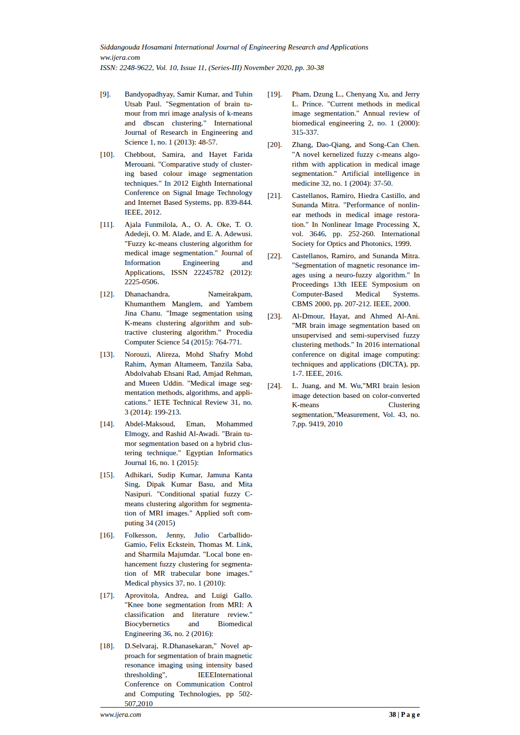Siddangouda Hosamani International Journal of Engineering Research and Applications ww.ijera.com ISSN: 2248-9622, Vol. 10, Issue 11, (Series-III) November 2020, pp. 30-38
[9]. Bandyopadhyay, Samir Kumar, and Tuhin Utsab Paul. "Segmentation of brain tumour from mri image analysis of k-means and dbscan clustering." International Journal of Research in Engineering and Science 1, no. 1 (2013): 48-57.
[10]. Chebbout, Samira, and Hayet Farida Merouani. "Comparative study of clustering based colour image segmentation techniques." In 2012 Eighth International Conference on Signal Image Technology and Internet Based Systems, pp. 839-844. IEEE, 2012.
[11]. Ajala Funmilola, A., O. A. Oke, T. O. Adedeji, O. M. Alade, and E. A. Adewusi. "Fuzzy kc-means clustering algorithm for medical image segmentation." Journal of Information Engineering and Applications, ISSN 22245782 (2012): 2225-0506.
[12]. Dhanachandra, Nameirakpam, Khumanthem Manglem, and Yambem Jina Chanu. "Image segmentation using K-means clustering algorithm and subtractive clustering algorithm." Procedia Computer Science 54 (2015): 764-771.
[13]. Norouzi, Alireza, Mohd Shafry Mohd Rahim, Ayman Altameem, Tanzila Saba, Abdolvahab Ehsani Rad, Amjad Rehman, and Mueen Uddin. "Medical image segmentation methods, algorithms, and applications." IETE Technical Review 31, no. 3 (2014): 199-213.
[14]. Abdel-Maksoud, Eman, Mohammed Elmogy, and Rashid Al-Awadi. "Brain tumor segmentation based on a hybrid clustering technique." Egyptian Informatics Journal 16, no. 1 (2015):
[15]. Adhikari, Sudip Kumar, Jamuna Kanta Sing, Dipak Kumar Basu, and Mita Nasipuri. "Conditional spatial fuzzy C-means clustering algorithm for segmentation of MRI images." Applied soft computing 34 (2015)
[16]. Folkesson, Jenny, Julio Carballido‐Gamio, Felix Eckstein, Thomas M. Link, and Sharmila Majumdar. "Local bone enhancement fuzzy clustering for segmentation of MR trabecular bone images." Medical physics 37, no. 1 (2010):
[17]. Aprovitola, Andrea, and Luigi Gallo. "Knee bone segmentation from MRI: A classification and literature review." Biocybernetics and Biomedical Engineering 36, no. 2 (2016):
[18]. D.Selvaraj, R.Dhanasekaran," Novel approach for segmentation of brain magnetic resonance imaging using intensity based thresholding", IEEEInternational Conference on Communication Control and Computing Technologies, pp 502-507,2010
[19]. Pham, Dzung L., Chenyang Xu, and Jerry L. Prince. "Current methods in medical image segmentation." Annual review of biomedical engineering 2, no. 1 (2000): 315-337.
[20]. Zhang, Dao-Qiang, and Song-Can Chen. "A novel kernelized fuzzy c-means algorithm with application in medical image segmentation." Artificial intelligence in medicine 32, no. 1 (2004): 37-50.
[21]. Castellanos, Ramiro, Hiedra Castillo, and Sunanda Mitra. "Performance of nonlinear methods in medical image restoration." In Nonlinear Image Processing X, vol. 3646, pp. 252-260. International Society for Optics and Photonics, 1999.
[22]. Castellanos, Ramiro, and Sunanda Mitra. "Segmentation of magnetic resonance images using a neuro-fuzzy algorithm." In Proceedings 13th IEEE Symposium on Computer-Based Medical Systems. CBMS 2000, pp. 207-212. IEEE, 2000.
[23]. Al-Dmour, Hayat, and Ahmed Al-Ani. "MR brain image segmentation based on unsupervised and semi-supervised fuzzy clustering methods." In 2016 international conference on digital image computing: techniques and applications (DICTA), pp. 1-7. IEEE, 2016.
[24]. L. Juang, and M. Wu,"MRI brain lesion image detection based on color-converted K-means Clustering segmentation,"Measurement, Vol. 43, no. 7,pp. 9419, 2010
www.ijera.com 38 | P a g e